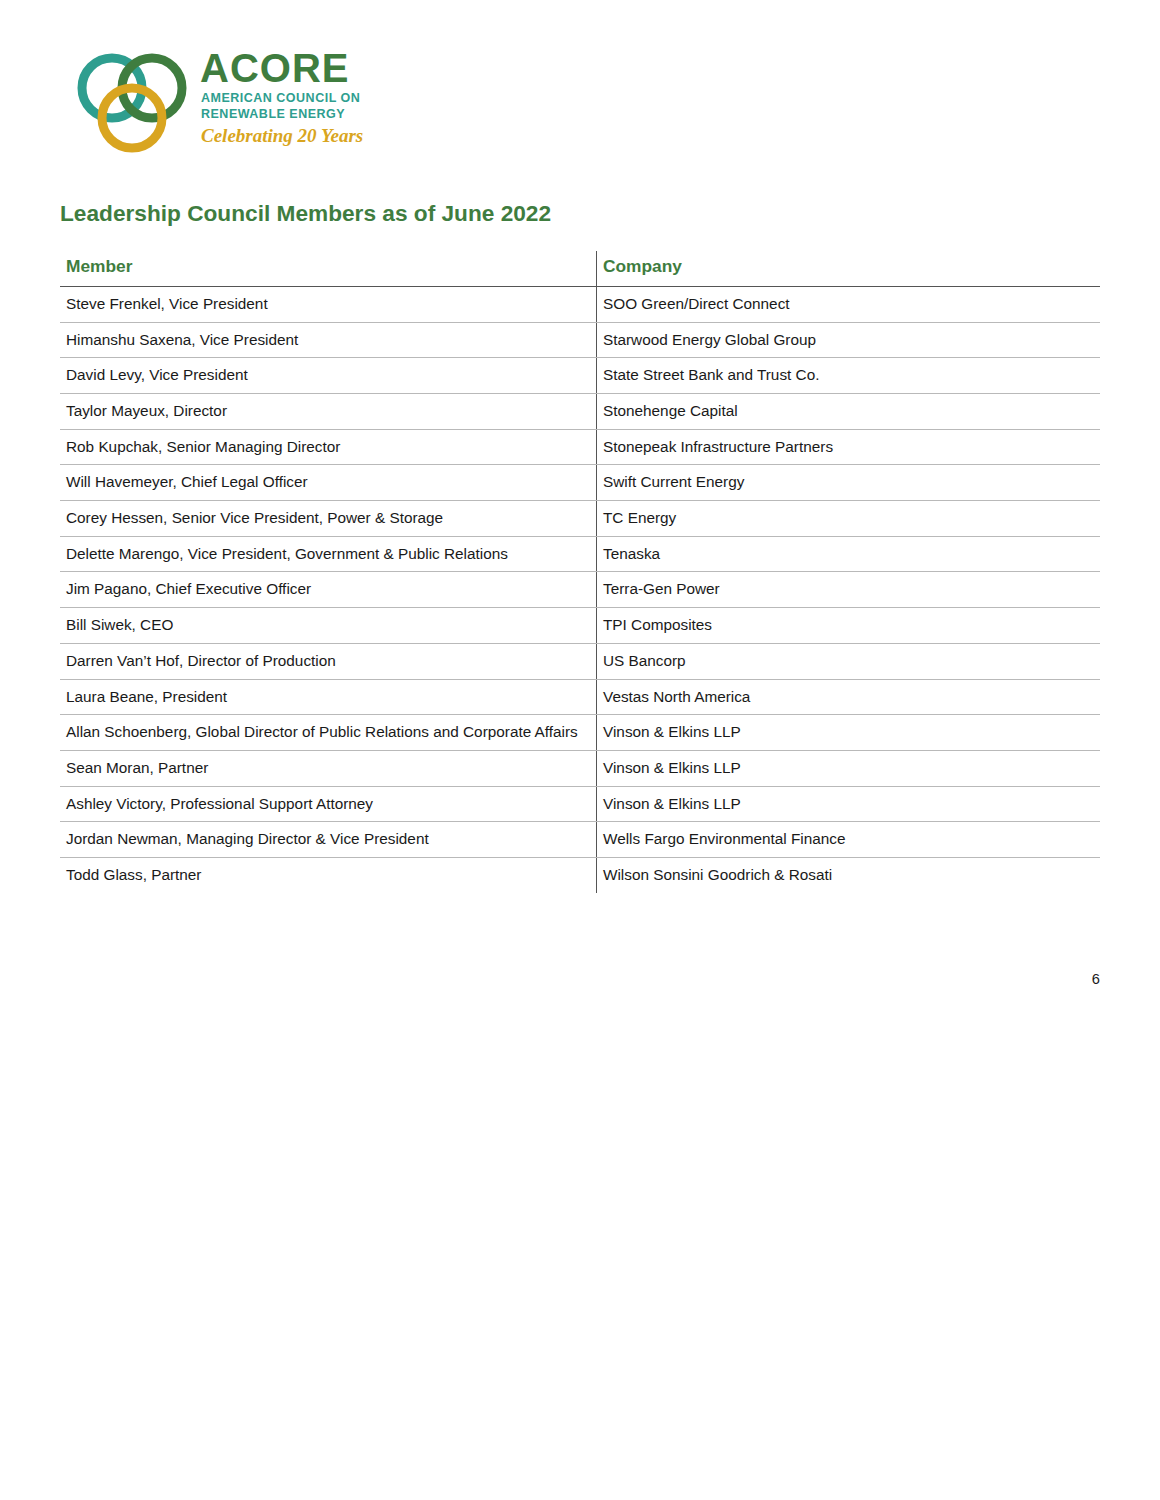20 ACORE AMERICAN COUNCIL ON RENEWABLE ENERGY Celebrating 20 Years
Leadership Council Members as of June 2022
| Member | Company |
| --- | --- |
| Steve Frenkel, Vice President | SOO Green/Direct Connect |
| Himanshu Saxena, Vice President | Starwood Energy Global Group |
| David Levy, Vice President | State Street Bank and Trust Co. |
| Taylor Mayeux, Director | Stonehenge Capital |
| Rob Kupchak, Senior Managing Director | Stonepeak Infrastructure Partners |
| Will Havemeyer, Chief Legal Officer | Swift Current Energy |
| Corey Hessen, Senior Vice President, Power & Storage | TC Energy |
| Delette Marengo, Vice President, Government & Public Relations | Tenaska |
| Jim Pagano, Chief Executive Officer | Terra-Gen Power |
| Bill Siwek, CEO | TPI Composites |
| Darren Van’t Hof, Director of Production | US Bancorp |
| Laura Beane, President | Vestas North America |
| Allan Schoenberg, Global Director of Public Relations and Corporate Affairs | Vinson & Elkins LLP |
| Sean Moran, Partner | Vinson & Elkins LLP |
| Ashley Victory, Professional Support Attorney | Vinson & Elkins LLP |
| Jordan Newman, Managing Director & Vice President | Wells Fargo Environmental Finance |
| Todd Glass, Partner | Wilson Sonsini Goodrich & Rosati |
6